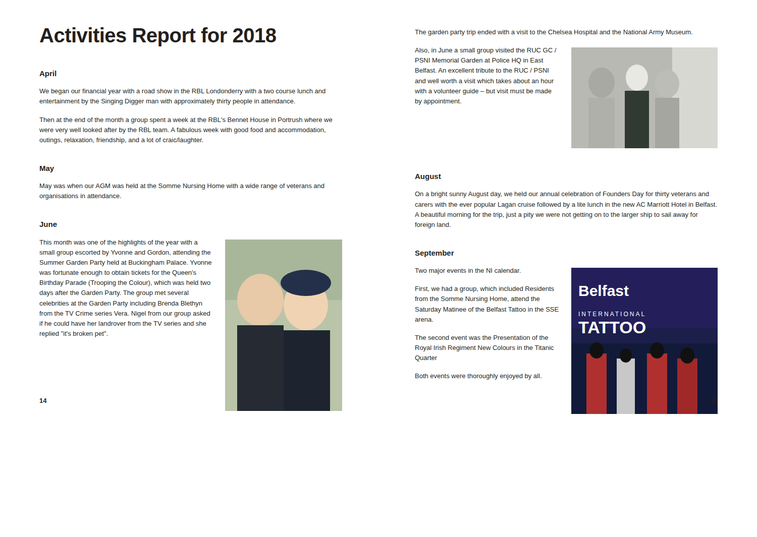Activities Report for 2018
April
We began our financial year with a road show in the RBL Londonderry with a two course lunch and entertainment by the Singing Digger man with approximately thirty people in attendance.
Then at the end of the month a group spent a week at the RBL's Bennet House in Portrush where we were very well looked after by the RBL team. A fabulous week with good food and accommodation, outings, relaxation, friendship, and a lot of craic/laughter.
May
May was when our AGM was held at the Somme Nursing Home with a wide range of veterans and organisations in attendance.
June
This month was one of the highlights of the year with a small group escorted by Yvonne and Gordon, attending the Summer Garden Party held at Buckingham Palace. Yvonne was fortunate enough to obtain tickets for the Queen's Birthday Parade (Trooping the Colour), which was held two days after the Garden Party. The group met several celebrities at the Garden Party including Brenda Blethyn from the TV Crime series Vera. Nigel from our group asked if he could have her landrover from the TV series and she replied "it's broken pet".
14
The garden party trip ended with a visit to the Chelsea Hospital and the National Army Museum.
Also, in June a small group visited the RUC GC / PSNI Memorial Garden at Police HQ in East Belfast. An excellent tribute to the RUC / PSNI and well worth a visit which takes about an hour with a volunteer guide – but visit must be made by appointment.
August
On a bright sunny August day, we held our annual celebration of Founders Day for thirty veterans and carers with the ever popular Lagan cruise followed by a lite lunch in the new AC Marriott Hotel in Belfast. A beautiful morning for the trip, just a pity we were not getting on to the larger ship to sail away for foreign land.
September
Two major events in the NI calendar.
First, we had a group, which included Residents from the Somme Nursing Home, attend the Saturday Matinee of the Belfast Tattoo in the SSE arena.
The second event was the Presentation of the Royal Irish Regiment New Colours in the Titanic Quarter
Both events were thoroughly enjoyed by all.
15